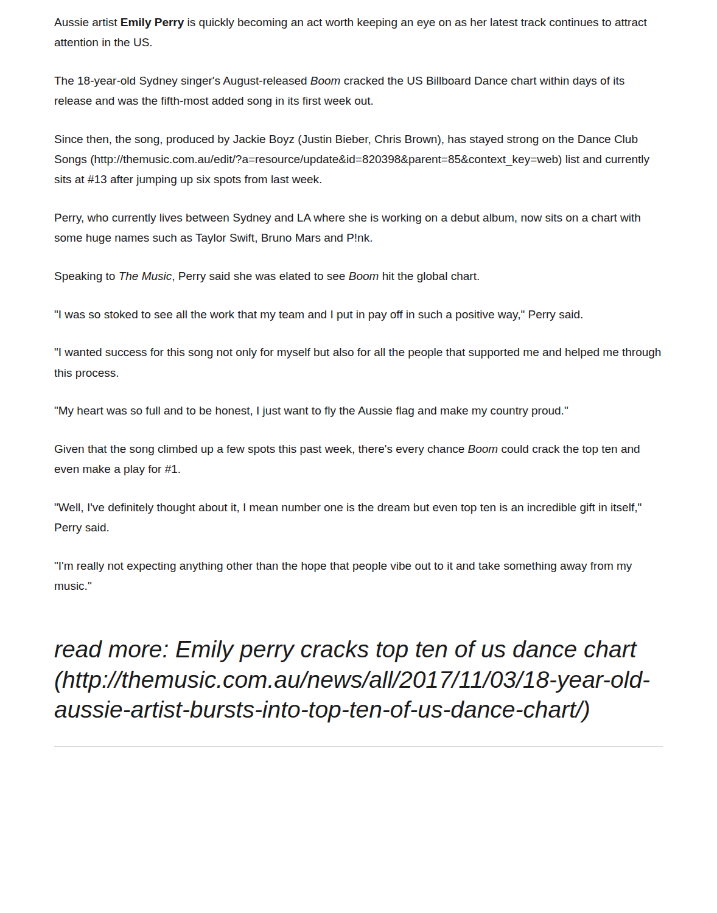Aussie artist Emily Perry is quickly becoming an act worth keeping an eye on as her latest track continues to attract attention in the US.
The 18-year-old Sydney singer's August-released Boom cracked the US Billboard Dance chart within days of its release and was the fifth-most added song in its first week out.
Since then, the song, produced by Jackie Boyz (Justin Bieber, Chris Brown), has stayed strong on the Dance Club Songs (http://themusic.com.au/edit/?a=resource/update&id=820398&parent=85&context_key=web) list and currently sits at #13 after jumping up six spots from last week.
Perry, who currently lives between Sydney and LA where she is working on a debut album, now sits on a chart with some huge names such as Taylor Swift, Bruno Mars and P!nk.
Speaking to The Music, Perry said she was elated to see Boom hit the global chart.
"I was so stoked to see all the work that my team and I put in pay off in such a positive way," Perry said.
"I wanted success for this song not only for myself but also for all the people that supported me and helped me through this process.
"My heart was so full and to be honest, I just want to fly the Aussie flag and make my country proud."
Given that the song climbed up a few spots this past week, there's every chance Boom could crack the top ten and even make a play for #1.
"Well, I've definitely thought about it, I mean number one is the dream but even top ten is an incredible gift in itself," Perry said.
"I'm really not expecting anything other than the hope that people vibe out to it and take something away from my music."
read more: Emily perry cracks top ten of us dance chart (http://themusic.com.au/news/all/2017/11/03/18-year-old-aussie-artist-bursts-into-top-ten-of-us-dance-chart/)